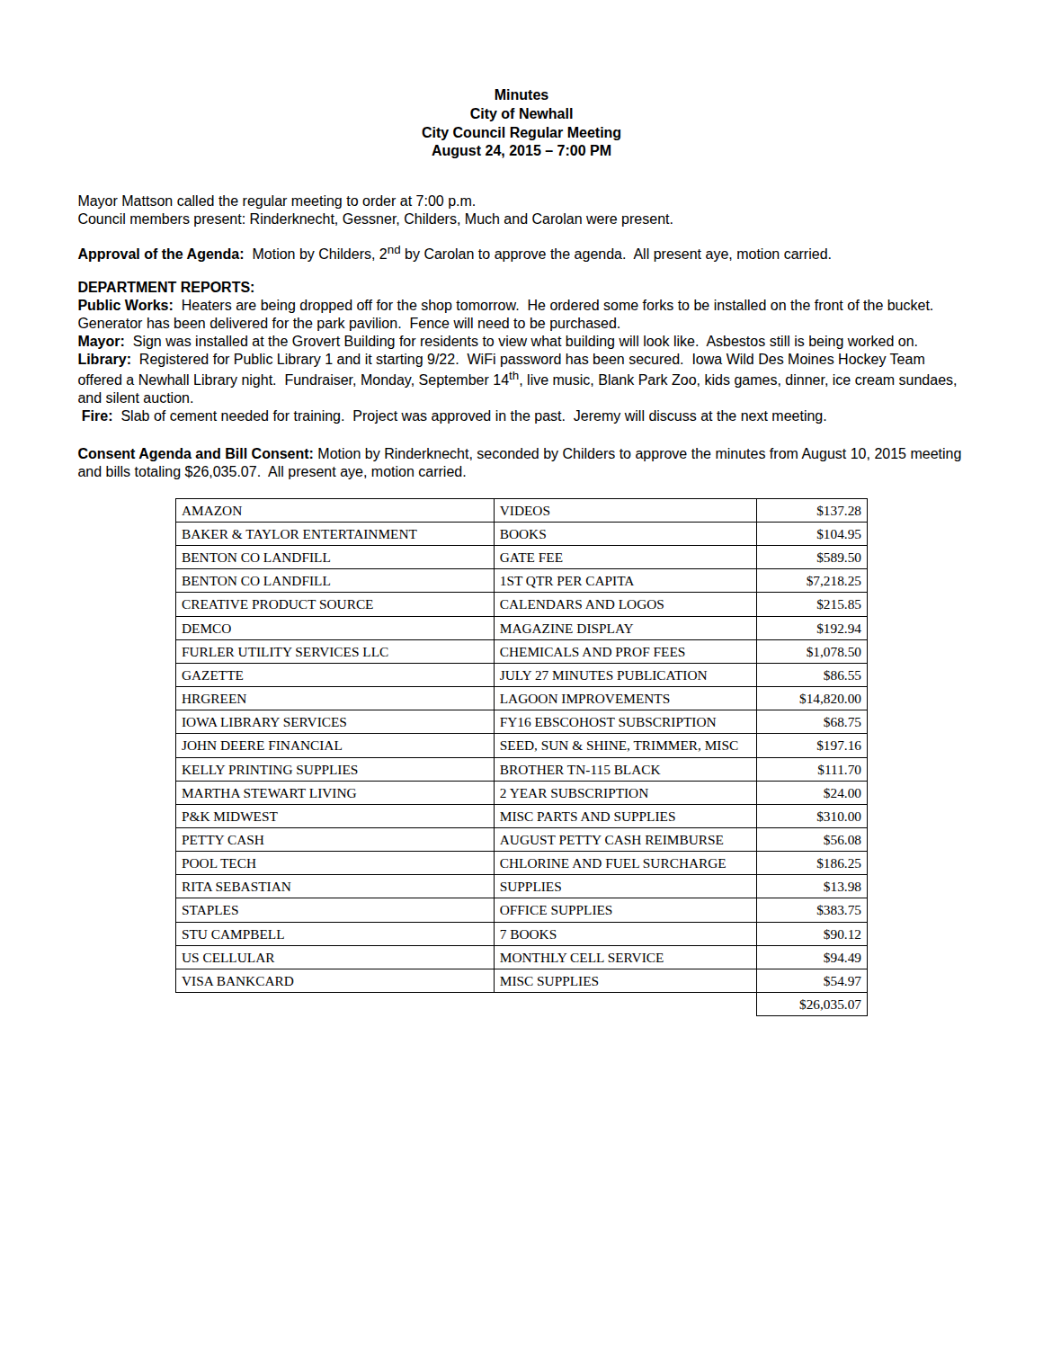Minutes
City of Newhall
City Council Regular Meeting
August 24, 2015 – 7:00 PM
Mayor Mattson called the regular meeting to order at 7:00 p.m.
Council members present: Rinderknecht, Gessner, Childers, Much and Carolan were present.
Approval of the Agenda: Motion by Childers, 2nd by Carolan to approve the agenda. All present aye, motion carried.
DEPARTMENT REPORTS:
Public Works: Heaters are being dropped off for the shop tomorrow. He ordered some forks to be installed on the front of the bucket. Generator has been delivered for the park pavilion. Fence will need to be purchased.
Mayor: Sign was installed at the Grovert Building for residents to view what building will look like. Asbestos still is being worked on.
Library: Registered for Public Library 1 and it starting 9/22. WiFi password has been secured. Iowa Wild Des Moines Hockey Team offered a Newhall Library night. Fundraiser, Monday, September 14th, live music, Blank Park Zoo, kids games, dinner, ice cream sundaes, and silent auction.
Fire: Slab of cement needed for training. Project was approved in the past. Jeremy will discuss at the next meeting.
Consent Agenda and Bill Consent: Motion by Rinderknecht, seconded by Childers to approve the minutes from August 10, 2015 meeting and bills totaling $26,035.07. All present aye, motion carried.
| AMAZON | VIDEOS | $137.28 |
| BAKER & TAYLOR ENTERTAINMENT | BOOKS | $104.95 |
| BENTON CO LANDFILL | GATE FEE | $589.50 |
| BENTON CO LANDFILL | 1ST QTR PER CAPITA | $7,218.25 |
| CREATIVE PRODUCT SOURCE | CALENDARS AND LOGOS | $215.85 |
| DEMCO | MAGAZINE DISPLAY | $192.94 |
| FURLER UTILITY SERVICES LLC | CHEMICALS AND PROF FEES | $1,078.50 |
| GAZETTE | JULY 27 MINUTES PUBLICATION | $86.55 |
| HRGREEN | LAGOON IMPROVEMENTS | $14,820.00 |
| IOWA LIBRARY SERVICES | FY16 EBSCOHOST SUBSCRIPTION | $68.75 |
| JOHN DEERE FINANCIAL | SEED, SUN & SHINE, TRIMMER, MISC | $197.16 |
| KELLY PRINTING SUPPLIES | BROTHER TN-115 BLACK | $111.70 |
| MARTHA STEWART LIVING | 2 YEAR SUBSCRIPTION | $24.00 |
| P&K MIDWEST | MISC PARTS AND SUPPLIES | $310.00 |
| PETTY CASH | AUGUST PETTY CASH REIMBURSE | $56.08 |
| POOL TECH | CHLORINE AND FUEL SURCHARGE | $186.25 |
| RITA SEBASTIAN | SUPPLIES | $13.98 |
| STAPLES | OFFICE SUPPLIES | $383.75 |
| STU CAMPBELL | 7 BOOKS | $90.12 |
| US CELLULAR | MONTHLY CELL SERVICE | $94.49 |
| VISA BANKCARD | MISC SUPPLIES | $54.97 |
| | | $26,035.07 |